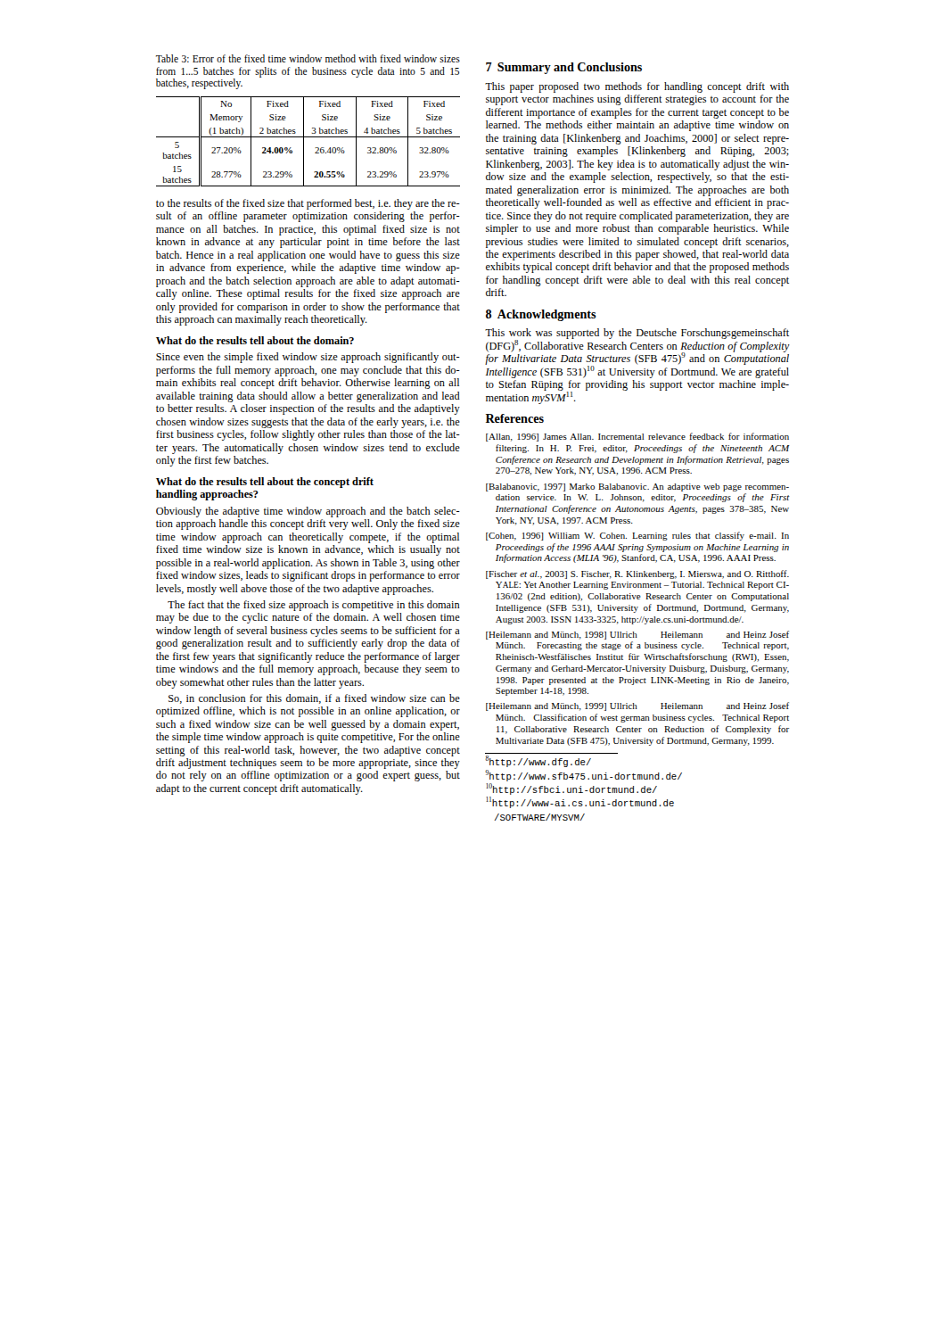Table 3: Error of the fixed time window method with fixed window sizes from 1...5 batches for splits of the business cycle data into 5 and 15 batches, respectively.
| | No | Fixed | Fixed | Fixed | Fixed |
| --- | --- | --- | --- | --- | --- |
| Memory | Size | Size | Size | Size |
| (1 batch) | 2 batches | 3 batches | 4 batches | 5 batches |
| 5 batches | 27.20% | 24.00% | 26.40% | 32.80% | 32.80% |
| 15 batches | 28.77% | 23.29% | 20.55% | 23.29% | 23.97% |
to the results of the fixed size that performed best, i.e. they are the result of an offline parameter optimization considering the performance on all batches. In practice, this optimal fixed size is not known in advance at any particular point in time before the last batch. Hence in a real application one would have to guess this size in advance from experience, while the adaptive time window approach and the batch selection approach are able to adapt automatically online. These optimal results for the fixed size approach are only provided for comparison in order to show the performance that this approach can maximally reach theoretically.
What do the results tell about the domain?
Since even the simple fixed window size approach significantly outperforms the full memory approach, one may conclude that this domain exhibits real concept drift behavior. Otherwise learning on all available training data should allow a better generalization and lead to better results. A closer inspection of the results and the adaptively chosen window sizes suggests that the data of the early years, i.e. the first business cycles, follow slightly other rules than those of the latter years. The automatically chosen window sizes tend to exclude only the first few batches.
What do the results tell about the concept drift
handling approaches?
Obviously the adaptive time window approach and the batch selection approach handle this concept drift very well. Only the fixed size time window approach can theoretically compete, if the optimal fixed time window size is known in advance, which is usually not possible in a real-world application. As shown in Table 3, using other fixed window sizes, leads to significant drops in performance to error levels, mostly well above those of the two adaptive approaches.
The fact that the fixed size approach is competitive in this domain may be due to the cyclic nature of the domain. A well chosen time window length of several business cycles seems to be sufficient for a good generalization result and to sufficiently early drop the data of the first few years that significantly reduce the performance of larger time windows and the full memory approach, because they seem to obey somewhat other rules than the latter years.
So, in conclusion for this domain, if a fixed window size can be optimized offline, which is not possible in an online application, or such a fixed window size can be well guessed by a domain expert, the simple time window approach is quite competitive, For the online setting of this real-world task, however, the two adaptive concept drift adjustment techniques seem to be more appropriate, since they do not rely on an offline optimization or a good expert guess, but adapt to the current concept drift automatically.
7 Summary and Conclusions
This paper proposed two methods for handling concept drift with support vector machines using different strategies to account for the different importance of examples for the current target concept to be learned. The methods either maintain an adaptive time window on the training data [Klinkenberg and Joachims, 2000] or select representative training examples [Klinkenberg and Rüping, 2003; Klinkenberg, 2003]. The key idea is to automatically adjust the window size and the example selection, respectively, so that the estimated generalization error is minimized. The approaches are both theoretically well-founded as well as effective and efficient in practice. Since they do not require complicated parameterization, they are simpler to use and more robust than comparable heuristics. While previous studies were limited to simulated concept drift scenarios, the experiments described in this paper showed, that real-world data exhibits typical concept drift behavior and that the proposed methods for handling concept drift were able to deal with this real concept drift.
8 Acknowledgments
This work was supported by the Deutsche Forschungsgemeinschaft (DFG)8, Collaborative Research Centers on Reduction of Complexity for Multivariate Data Structures (SFB 475)9 and on Computational Intelligence (SFB 531)10 at University of Dortmund. We are grateful to Stefan Rüping for providing his support vector machine implementation mySVM11.
References
[Allan, 1996] James Allan. Incremental relevance feedback for information filtering. In H. P. Frei, editor, Proceedings of the Nineteenth ACM Conference on Research and Development in Information Retrieval, pages 270–278, New York, NY, USA, 1996. ACM Press.
[Balabanovic, 1997] Marko Balabanovic. An adaptive web page recommendation service. In W. L. Johnson, editor, Proceedings of the First International Conference on Autonomous Agents, pages 378–385, New York, NY, USA, 1997. ACM Press.
[Cohen, 1996] William W. Cohen. Learning rules that classify e-mail. In Proceedings of the 1996 AAAI Spring Symposium on Machine Learning in Information Access (MLIA '96), Stanford, CA, USA, 1996. AAAI Press.
[Fischer et al., 2003] S. Fischer, R. Klinkenberg, I. Mierswa, and O. Ritthoff. YALE: Yet Another Learning Environment – Tutorial. Technical Report CI-136/02 (2nd edition), Collaborative Research Center on Computational Intelligence (SFB 531), University of Dortmund, Dortmund, Germany, August 2003. ISSN 1433-3325, http://yale.cs.uni-dortmund.de/.
[Heilemann and Münch, 1998] Ullrich Heilemann and Heinz Josef Münch. Forecasting the stage of a business cycle. Technical report, Rheinisch-Westfälisches Institut für Wirtschaftsforschung (RWI), Essen, Germany and Gerhard-Mercator-University Duisburg, Duisburg, Germany, 1998. Paper presented at the Project LINK-Meeting in Rio de Janeiro, September 14-18, 1998.
[Heilemann and Münch, 1999] Ullrich Heilemann and Heinz Josef Münch. Classification of west german business cycles. Technical Report 11, Collaborative Research Center on Reduction of Complexity for Multivariate Data (SFB 475), University of Dortmund, Germany, 1999.
8http://www.dfg.de/
9http://www.sfb475.uni-dortmund.de/
10http://sfbci.uni-dortmund.de/
11http://www-ai.cs.uni-dortmund.de
/SOFTWARE/MYSVM/